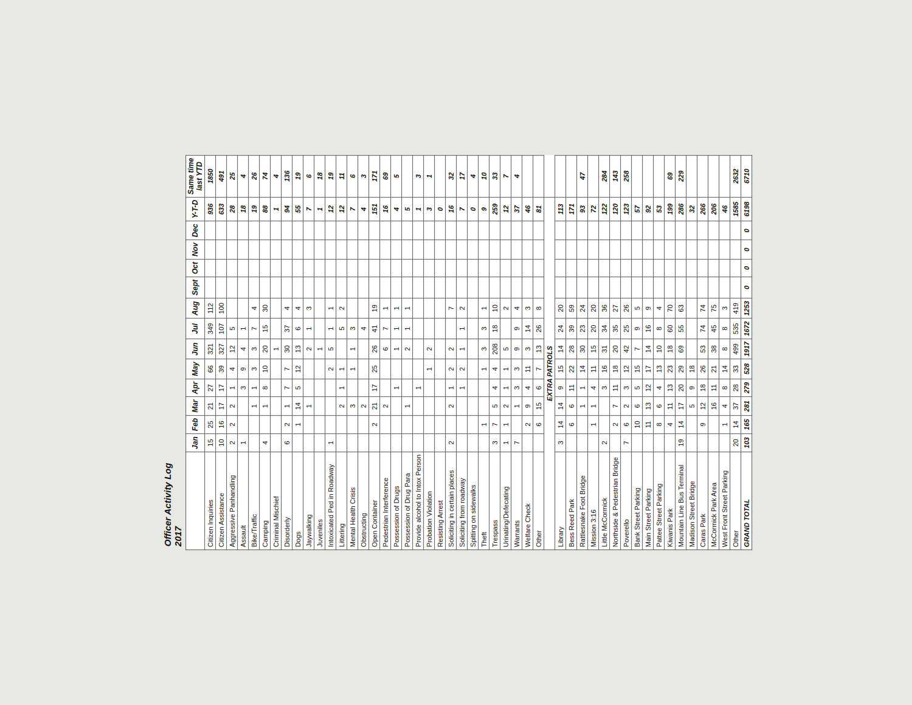Officer Activity Log 2017
| | Jan | Feb | Mar | Apr | May | Jun | Jul | Aug | Sept | Oct | Nov | Dec | Y-T-D | Same time last YTD |
| --- | --- | --- | --- | --- | --- | --- | --- | --- | --- | --- | --- | --- | --- | --- |
| Citizen Inquiries | 15 | 25 | 21 | 27 | 66 | 321 | 349 | 112 | | | | | 936 | 1850 |
| Citizen Assistance | 10 | 16 | 17 | 17 | 39 | 327 | 107 | 100 | | | | | 633 | 491 |
| Aggressive Panhandling | 2 | 2 | 2 | 1 | 4 | 12 | 5 | | | | | | 28 | 25 |
| Assault | 1 | | | 3 | 9 | 4 | 1 | | | | | | 18 | 4 |
| Bike/Traffic | | | 1 | 1 | 3 | 3 | 7 | 4 | | | | | 19 | 26 |
| Camping | 4 | | 1 | 8 | 10 | 20 | 15 | 30 | | | | | 88 | 74 |
| Criminal Mischief | | | | | | 1 | | | | | | | 1 | 4 |
| Disorderly | 6 | 2 | 1 | 7 | 7 | 30 | 37 | 4 | | | | | 94 | 136 |
| Dogs | | 1 | 14 | 5 | 12 | 13 | 6 | 4 | | | | | 55 | 19 |
| Jaywalking | | | 1 | | | 2 | 1 | 3 | | | | | 7 | 6 |
| Juveniles | | | | | | 1 | | | | | | | 1 | 18 |
| Intoxicated Ped in Roadway | 1 | | | | 2 | 5 | 1 | 1 | | | | | 12 | 19 |
| Littering | | | 2 | 1 | 1 | | 5 | 2 | | | | | 12 | 11 |
| Mental Health Crisis | | | 3 | | 1 | 1 | 3 | | | | | | 7 | 6 |
| Obstructing | | | 2 | | | | 4 | | | | | | 4 | 3 |
| Open Container | | 2 | 21 | 17 | 25 | 26 | 41 | 19 | | | | | 151 | 171 |
| Pedestrian Interference | | | 2 | | | 6 | 7 | 1 | | | | | 16 | 69 |
| Possession of Drugs | | | | 1 | | 1 | 1 | 1 | | | | | 4 | 5 |
| Possession of Drug Para | | | 1 | | | 2 | 1 | 1 | | | | | 5 | |
| Provide alcohol to Intox Person | | | | 1 | | | | | | | | | 1 | 3 |
| Probation Violation | | | | | 1 | 2 | | | | | | | 3 | 1 |
| Resisting Arrest | | | | | | | | | | | | | 0 | |
| Soliciting in certain places | 2 | | 2 | 1 | 2 | 2 | | 7 | | | | | 16 | 32 |
| Soliciting from roadway | | | | 1 | 2 | 1 | 1 | 2 | | | | | 7 | 17 |
| Spitting on sidewalks | | | | | | | | | | | | | 0 | 4 |
| Theft | | 1 | | | 1 | 3 | 3 | 1 | | | | | 9 | 10 |
| Trespass | 3 | 7 | 5 | 4 | 4 | 208 | 18 | 10 | | | | | 259 | 33 |
| Urinating/Defecating | 1 | 1 | 2 | 1 | 1 | 5 | | 2 | | | | | 12 | 7 |
| Warrants | 7 | | 1 | 3 | 3 | 9 | 9 | 4 | | | | | 37 | 4 |
| Welfare Check | | 2 | 9 | 4 | 11 | 3 | 14 | 3 | | | | | 46 | |
| Other | | 6 | 15 | 6 | 7 | 13 | 26 | 8 | | | | | 81 | |
| EXTRA PATROLS |
| Library | 3 | 14 | 14 | 9 | 15 | 14 | 24 | 20 | | | | | 113 | |
| Bess Reed Park | | 6 | 6 | 11 | 22 | 28 | 39 | 59 | | | | | 171 | |
| Rattlesnake Foot Bridge | | | 1 | 1 | 14 | 30 | 23 | 24 | | | | | 93 | 47 |
| Mission 3:16 | | 1 | 1 | 4 | 11 | 15 | 20 | 20 | | | | | 72 | |
| Little McCormick | 2 | | | 3 | 16 | 31 | 34 | 36 | | | | | 122 | 284 |
| Northside & Pedestrian Bridge | | 2 | 7 | 11 | 18 | 20 | 35 | 27 | | | | | 120 | 143 |
| Poverello | 7 | 6 | 2 | 3 | 12 | 42 | 25 | 26 | | | | | 123 | 258 |
| Bank Street Parking | | 10 | 6 | 5 | 15 | 7 | 9 | 5 | | | | | 57 | |
| Main Street Parking | | 11 | 13 | 12 | 17 | 14 | 16 | 9 | | | | | 92 | |
| Pattee Street Parking | | 8 | 6 | 4 | 13 | 10 | 8 | 4 | | | | | 53 | |
| Kiwanis Park | | 4 | 11 | 13 | 23 | 18 | 60 | 70 | | | | | 199 | 69 |
| Mountain Line Bus Terminal | 19 | 14 | 17 | 20 | 29 | 69 | 55 | 63 | | | | | 286 | 229 |
| Madison Street Bridge | | | 5 | 9 | 18 | | | | | | | | 32 | |
| Caras Park | | 9 | 12 | 18 | 26 | 53 | 74 | 74 | | | | | 266 | |
| McCormick Park Area | | | 16 | 11 | 21 | 38 | 45 | 75 | | | | | 206 | |
| West Front Street Parking | | 1 | 4 | 8 | 14 | 8 | 8 | 3 | | | | | 46 | |
| Other | 20 | 14 | 37 | 28 | 33 | 499 | 535 | 419 | | | | | 1585 | 2632 |
| GRAND TOTAL | 103 | 165 | 281 | 279 | 528 | 1917 | 1672 | 1253 | 0 | 0 | 0 | 0 | 6198 | 6710 |